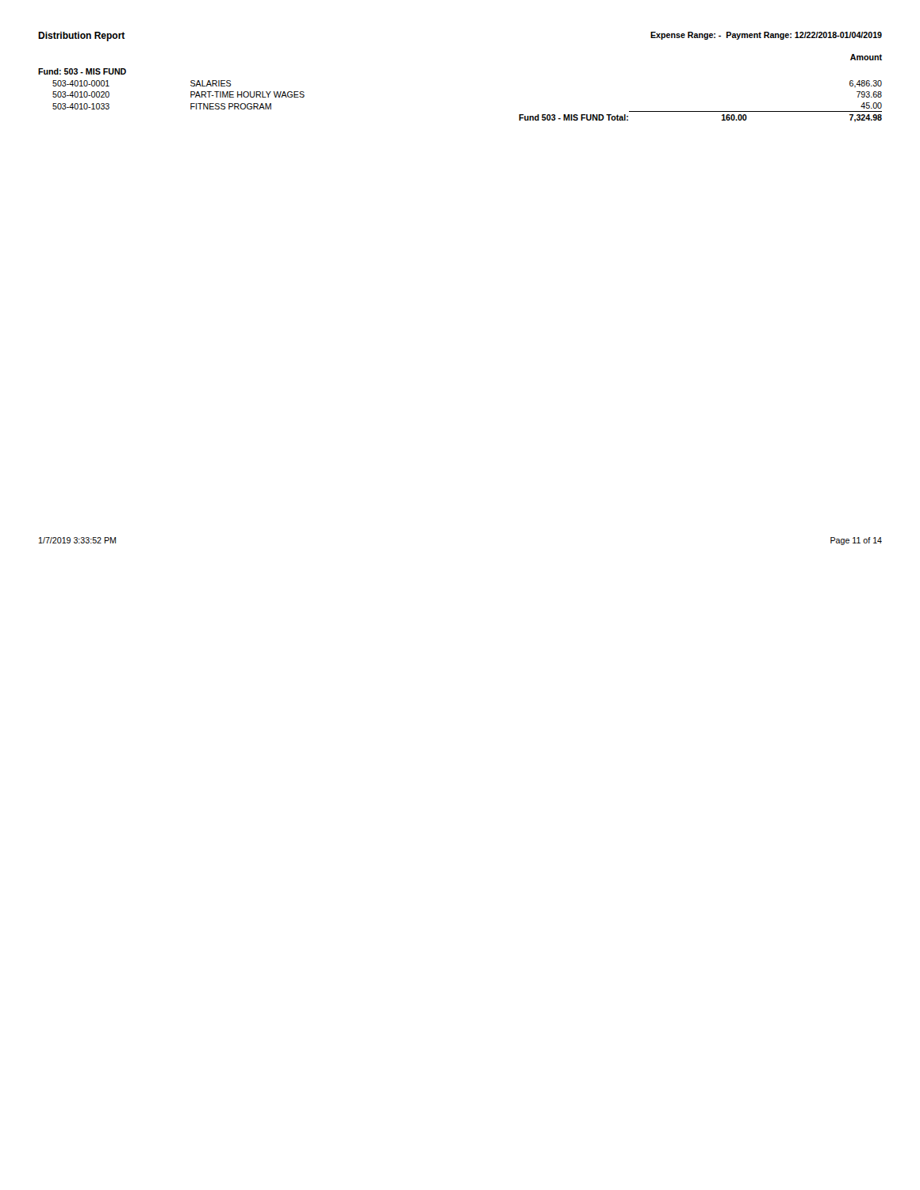Distribution Report
Expense Range: - Payment Range: 12/22/2018-01/04/2019
Amount
Fund: 503 - MIS FUND
| 503-4010-0001 | SALARIES | | 6,486.30 |
| 503-4010-0020 | PART-TIME HOURLY WAGES | | 793.68 |
| 503-4010-1033 | FITNESS PROGRAM | | 45.00 |
| | Fund 503 - MIS FUND Total: | 160.00 | 7,324.98 |
1/7/2019 3:33:52 PM
Page 11 of 14